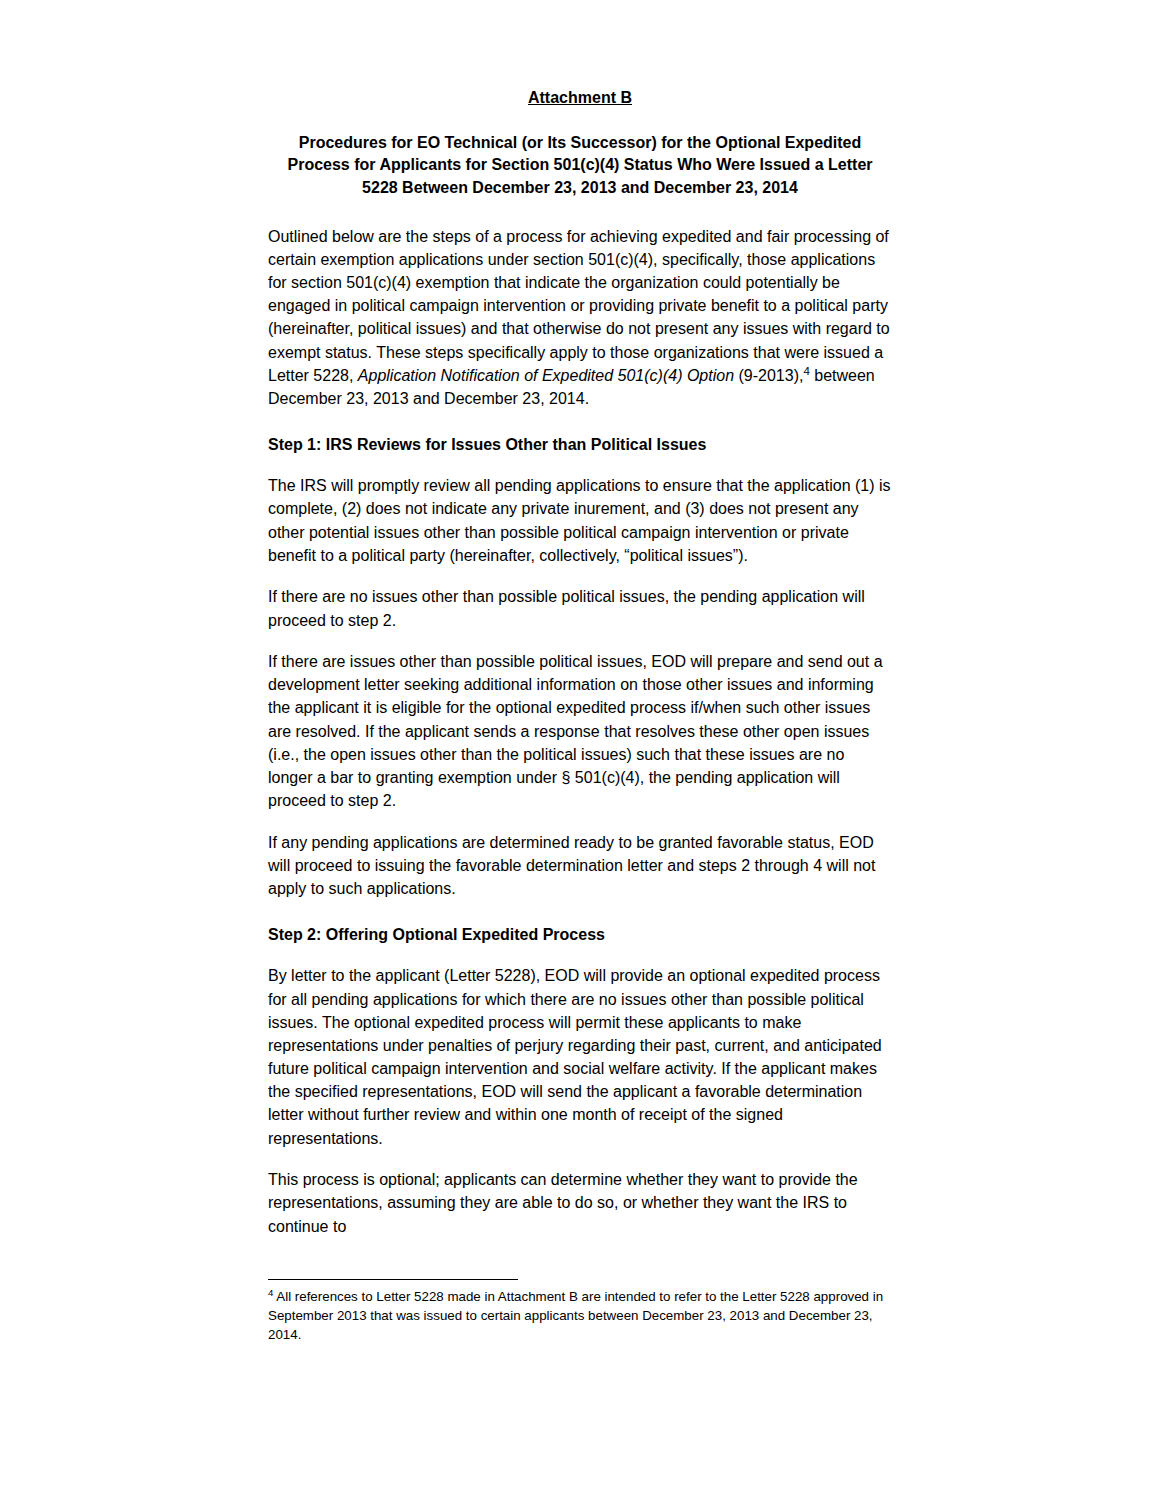Attachment B
Procedures for EO Technical (or Its Successor) for the Optional Expedited Process for Applicants for Section 501(c)(4) Status Who Were Issued a Letter 5228 Between December 23, 2013 and December 23, 2014
Outlined below are the steps of a process for achieving expedited and fair processing of certain exemption applications under section 501(c)(4), specifically, those applications for section 501(c)(4) exemption that indicate the organization could potentially be engaged in political campaign intervention or providing private benefit to a political party (hereinafter, political issues) and that otherwise do not present any issues with regard to exempt status. These steps specifically apply to those organizations that were issued a Letter 5228, Application Notification of Expedited 501(c)(4) Option (9-2013),4 between December 23, 2013 and December 23, 2014.
Step 1: IRS Reviews for Issues Other than Political Issues
The IRS will promptly review all pending applications to ensure that the application (1) is complete, (2) does not indicate any private inurement, and (3) does not present any other potential issues other than possible political campaign intervention or private benefit to a political party (hereinafter, collectively, “political issues”).
If there are no issues other than possible political issues, the pending application will proceed to step 2.
If there are issues other than possible political issues, EOD will prepare and send out a development letter seeking additional information on those other issues and informing the applicant it is eligible for the optional expedited process if/when such other issues are resolved. If the applicant sends a response that resolves these other open issues (i.e., the open issues other than the political issues) such that these issues are no longer a bar to granting exemption under § 501(c)(4), the pending application will proceed to step 2.
If any pending applications are determined ready to be granted favorable status, EOD will proceed to issuing the favorable determination letter and steps 2 through 4 will not apply to such applications.
Step 2: Offering Optional Expedited Process
By letter to the applicant (Letter 5228), EOD will provide an optional expedited process for all pending applications for which there are no issues other than possible political issues. The optional expedited process will permit these applicants to make representations under penalties of perjury regarding their past, current, and anticipated future political campaign intervention and social welfare activity. If the applicant makes the specified representations, EOD will send the applicant a favorable determination letter without further review and within one month of receipt of the signed representations.
This process is optional; applicants can determine whether they want to provide the representations, assuming they are able to do so, or whether they want the IRS to continue to
4 All references to Letter 5228 made in Attachment B are intended to refer to the Letter 5228 approved in September 2013 that was issued to certain applicants between December 23, 2013 and December 23, 2014.